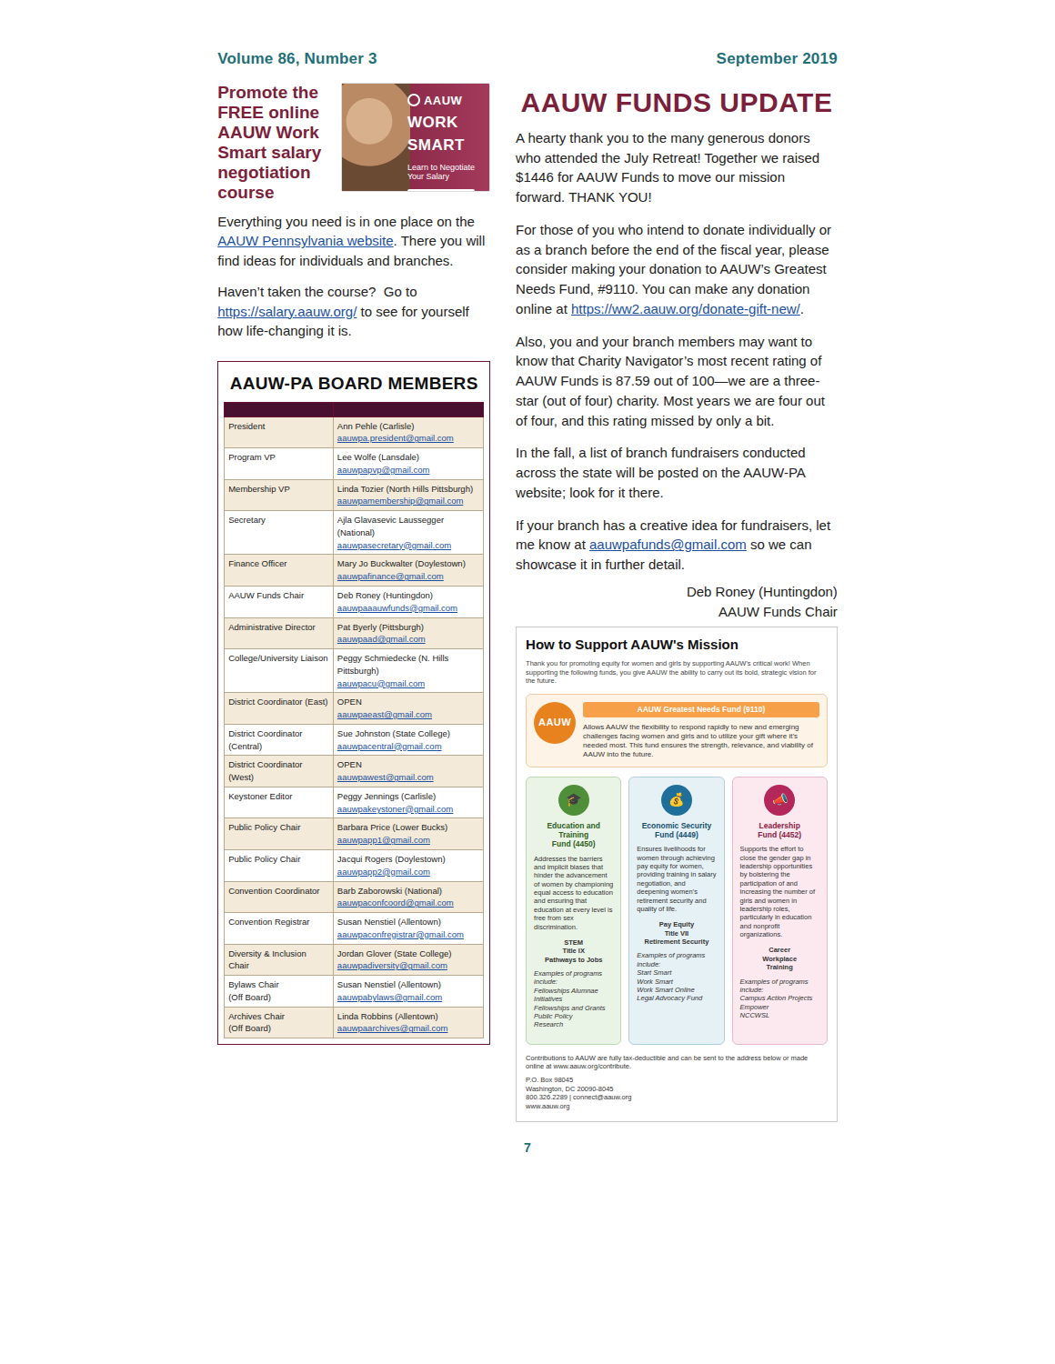Volume 86, Number 3
September 2019
Promote the FREE online AAUW Work Smart salary negotiation course
AAUW
WORK SMART
Learn to Negotiate Your Salary
Get Started Now
Everything you need is in one place on the AAUW Pennsylvania website. There you will find ideas for individuals and branches.
Haven’t taken the course? Go to https://salary.aauw.org/ to see for yourself how life-changing it is.
AAUW-PA BOARD MEMBERS
| President | Ann Pehle (Carlisle) aauwpa.president@gmail.com |
| Program VP | Lee Wolfe (Lansdale) aauwpapvp@gmail.com |
| Membership VP | Linda Tozier (North Hills Pittsburgh) aauwpamembership@gmail.com |
| Secretary | Ajla Glavasevic Laussegger (National) aauwpasecretary@gmail.com |
| Finance Officer | Mary Jo Buckwalter (Doylestown) aauwpafinance@gmail.com |
| AAUW Funds Chair | Deb Roney (Huntingdon) aauwpaaauwfunds@gmail.com |
| Administrative Director | Pat Byerly (Pittsburgh) aauwpaad@gmail.com |
| College/University Liaison | Peggy Schmiedecke (N. Hills Pittsburgh) aauwpacu@gmail.com |
| District Coordinator (East) | OPEN aauwpaeast@gmail.com |
| District Coordinator (Central) | Sue Johnston (State College) aauwpacentral@gmail.com |
| District Coordinator (West) | OPEN aauwpawest@gmail.com |
| Keystoner Editor | Peggy Jennings (Carlisle) aauwpakeystoner@gmail.com |
| Public Policy Chair | Barbara Price (Lower Bucks) aauwpapp1@gmail.com |
| Public Policy Chair | Jacqui Rogers (Doylestown) aauwpapp2@gmail.com |
| Convention Coordinator | Barb Zaborowski (National) aauwpaconfcoord@gmail.com |
| Convention Registrar | Susan Nenstiel (Allentown) aauwpaconfregistrar@gmail.com |
| Diversity & Inclusion Chair | Jordan Glover (State College) aauwpadiversity@gmail.com |
| Bylaws Chair (Off Board) | Susan Nenstiel (Allentown) aauwpabylaws@gmail.com |
| Archives Chair (Off Board) | Linda Robbins (Allentown) aauwpaarchives@gmail.com |
AAUW FUNDS UPDATE
A hearty thank you to the many generous donors who attended the July Retreat! Together we raised $1446 for AAUW Funds to move our mission forward. THANK YOU!
For those of you who intend to donate individually or as a branch before the end of the fiscal year, please consider making your donation to AAUW’s Greatest Needs Fund, #9110. You can make any donation online at https://ww2.aauw.org/donate-gift-new/.
Also, you and your branch members may want to know that Charity Navigator’s most recent rating of AAUW Funds is 87.59 out of 100—we are a three-star (out of four) charity. Most years we are four out of four, and this rating missed by only a bit.
In the fall, a list of branch fundraisers conducted across the state will be posted on the AAUW-PA website; look for it there.
If your branch has a creative idea for fundraisers, let me know at aauwpafunds@gmail.com so we can showcase it in further detail.
Deb Roney (Huntingdon)
AAUW Funds Chair
How to Support AAUW's Mission
Thank you for promoting equity for women and girls by supporting AAUW’s critical work! When supporting the following funds, you give AAUW the ability to carry out its bold, strategic vision for the future.
AAUW
AAUW Greatest Needs Fund (9110)
Allows AAUW the flexibility to respond rapidly to new and emerging challenges facing women and girls and to utilize your gift where it’s needed most. This fund ensures the strength, relevance, and viability of AAUW into the future.
🎓
Education and Training
Fund (4450)
Addresses the barriers and implicit biases that hinder the advancement of women by championing equal access to education and ensuring that education at every level is free from sex discrimination.
STEM
Title IX
Pathways to Jobs
Examples of programs include:
Fellowships Alumnae Initiatives
Fellowships and Grants
Public Policy
Research
💰
Economic Security
Fund (4449)
Ensures livelihoods for women through achieving pay equity for women, providing training in salary negotiation, and deepening women’s retirement security and quality of life.
Pay Equity
Title VII
Retirement Security
Examples of programs include:
Start Smart
Work Smart
Work Smart Online
Legal Advocacy Fund
📣
Leadership
Fund (4452)
Supports the effort to close the gender gap in leadership opportunities by bolstering the participation of and increasing the number of girls and women in leadership roles, particularly in education and nonprofit organizations.
Career
Workplace
Training
Examples of programs include:
Campus Action Projects
Empower
NCCWSL
Contributions to AAUW are fully tax-deductible and can be sent to the address below or made online at www.aauw.org/contribute.
P.O. Box 98045
Washington, DC 20090-8045
800.326.2289 | connect@aauw.org
www.aauw.org
7